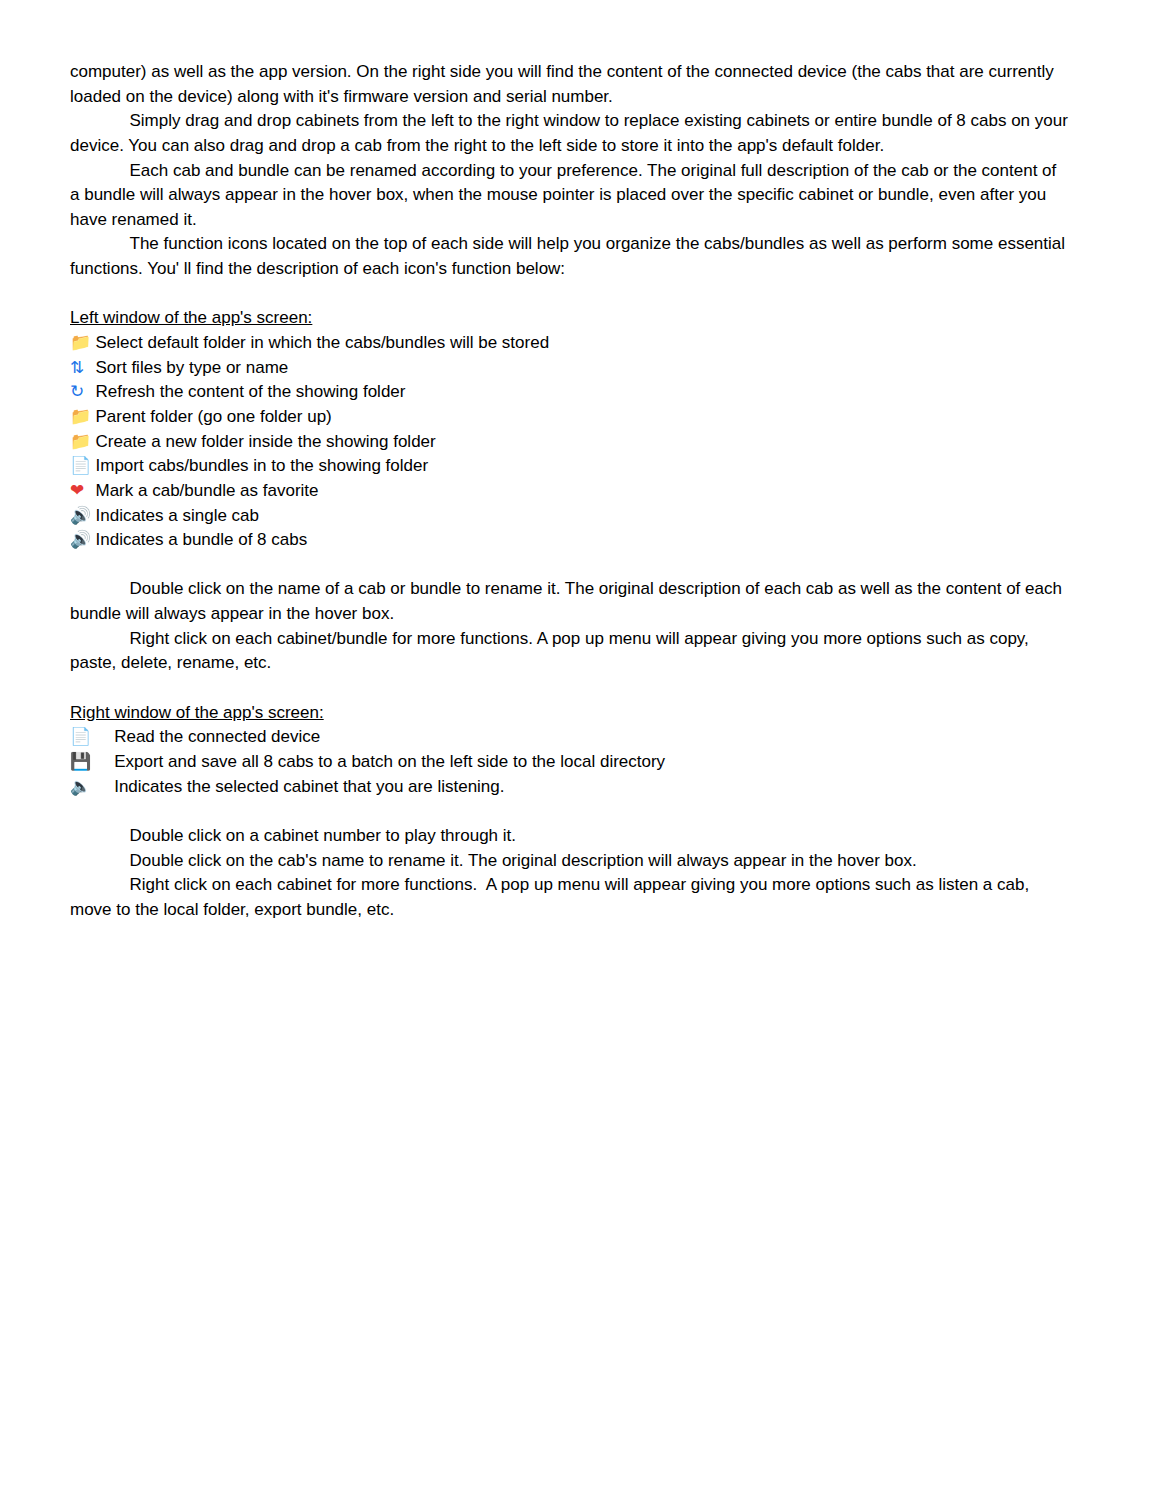computer) as well as the app version. On the right side you will find the content of the connected device (the cabs that are currently loaded on the device) along with it's firmware version and serial number.
Simply drag and drop cabinets from the left to the right window to replace existing cabinets or entire bundle of 8 cabs on your device. You can also drag and drop a cab from the right to the left side to store it into the app's default folder.
Each cab and bundle can be renamed according to your preference. The original full description of the cab or the content of a bundle will always appear in the hover box, when the mouse pointer is placed over the specific cabinet or bundle, even after you have renamed it.
The function icons located on the top of each side will help you organize the cabs/bundles as well as perform some essential functions. You' ll find the description of each icon's function below:
Left window of the app's screen:
📁Select default folder in which the cabs/bundles will be stored
⇅Sort files by type or name
↻Refresh the content of the showing folder
📁Parent folder (go one folder up)
📁Create a new folder inside the showing folder
📄Import cabs/bundles in to the showing folder
❤Mark a cab/bundle as favorite
🔊Indicates a single cab
🔊Indicates a bundle of 8 cabs
Double click on the name of a cab or bundle to rename it. The original description of each cab as well as the content of each bundle will always appear in the hover box.
Right click on each cabinet/bundle for more functions. A pop up menu will appear giving you more options such as copy, paste, delete, rename, etc.
Right window of the app's screen:
📄Read the connected device
💾Export and save all 8 cabs to a batch on the left side to the local directory
🔈Indicates the selected cabinet that you are listening.
Double click on a cabinet number to play through it.
Double click on the cab's name to rename it. The original description will always appear in the hover box.
Right click on each cabinet for more functions. A pop up menu will appear giving you more options such as listen a cab, move to the local folder, export bundle, etc.